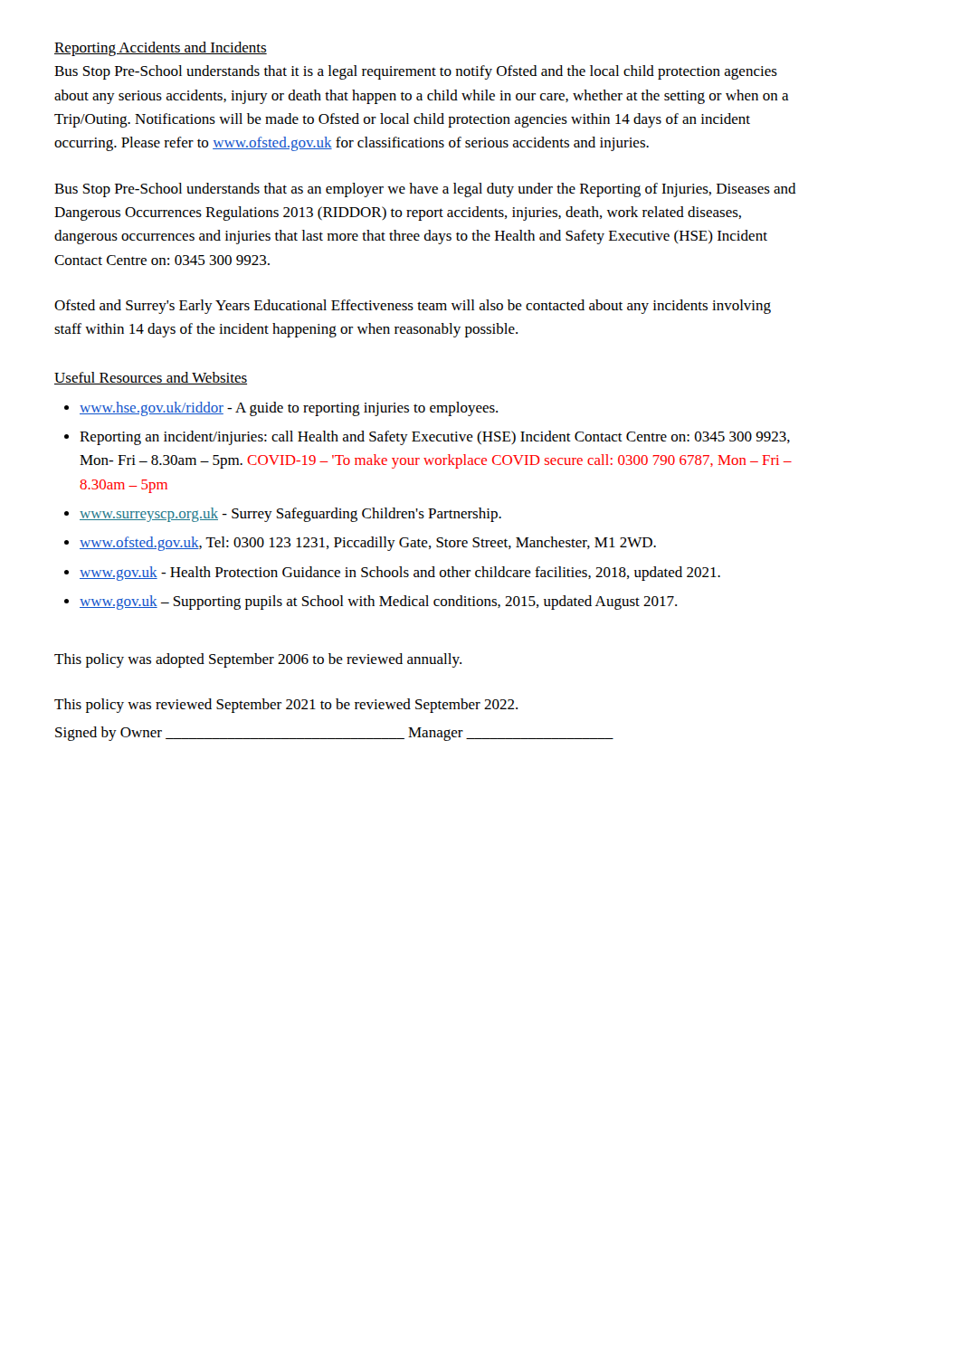Reporting Accidents and Incidents
Bus Stop Pre-School understands that it is a legal requirement to notify Ofsted and the local child protection agencies about any serious accidents, injury or death that happen to a child while in our care, whether at the setting or when on a Trip/Outing. Notifications will be made to Ofsted or local child protection agencies within 14 days of an incident occurring. Please refer to www.ofsted.gov.uk for classifications of serious accidents and injuries.
Bus Stop Pre-School understands that as an employer we have a legal duty under the Reporting of Injuries, Diseases and Dangerous Occurrences Regulations 2013 (RIDDOR) to report accidents, injuries, death, work related diseases, dangerous occurrences and injuries that last more that three days to the Health and Safety Executive (HSE) Incident Contact Centre on: 0345 300 9923.
Ofsted and Surrey's Early Years Educational Effectiveness team will also be contacted about any incidents involving staff within 14 days of the incident happening or when reasonably possible.
Useful Resources and Websites
www.hse.gov.uk/riddor - A guide to reporting injuries to employees.
Reporting an incident/injuries: call Health and Safety Executive (HSE) Incident Contact Centre on: 0345 300 9923, Mon- Fri – 8.30am – 5pm. COVID-19 – 'To make your workplace COVID secure call: 0300 790 6787, Mon – Fri – 8.30am – 5pm
www.surreyscp.org.uk - Surrey Safeguarding Children's Partnership.
www.ofsted.gov.uk, Tel: 0300 123 1231, Piccadilly Gate, Store Street, Manchester, M1 2WD.
www.gov.uk - Health Protection Guidance in Schools and other childcare facilities, 2018, updated 2021.
www.gov.uk – Supporting pupils at School with Medical conditions, 2015, updated August 2017.
This policy was adopted September 2006 to be reviewed annually.
This policy was reviewed September 2021 to be reviewed September 2022.
Signed by Owner _______________________________ Manager ___________________